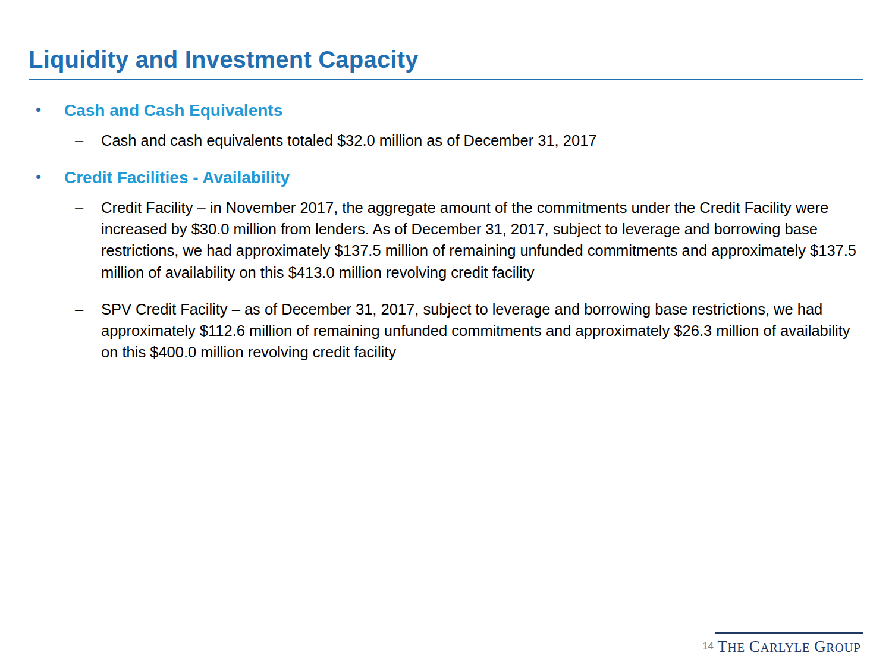Liquidity and Investment Capacity
•
Cash and Cash Equivalents
– Cash and cash equivalents totaled $32.0 million as of December 31, 2017
•
Credit Facilities - Availability
– Credit Facility – in November 2017, the aggregate amount of the commitments under the Credit Facility were increased by $30.0 million from lenders. As of December 31, 2017, subject to leverage and borrowing base restrictions, we had approximately $137.5 million of remaining unfunded commitments and approximately $137.5 million of availability on this $413.0 million revolving credit facility
– SPV Credit Facility – as of December 31, 2017, subject to leverage and borrowing base restrictions, we had approximately $112.6 million of remaining unfunded commitments and approximately $26.3 million of availability on this $400.0 million revolving credit facility
14
THE CARLYLE GROUP